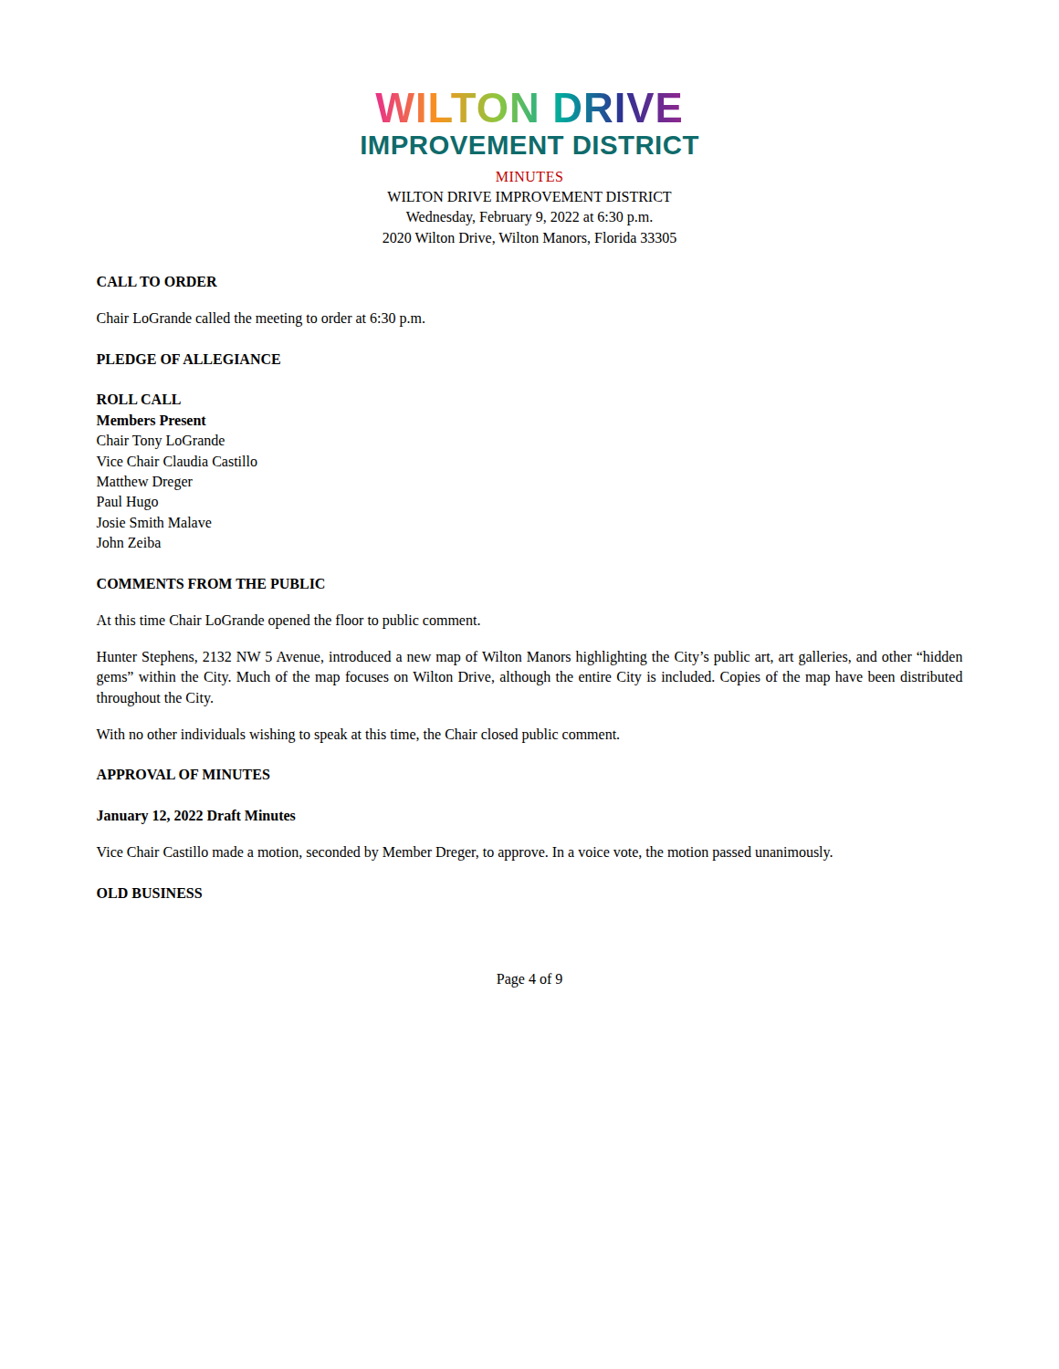WILTON DRIVE IMPROVEMENT DISTRICT
MINUTES
WILTON DRIVE IMPROVEMENT DISTRICT
Wednesday, February 9, 2022 at 6:30 p.m.
2020 Wilton Drive, Wilton Manors, Florida 33305
CALL TO ORDER
Chair LoGrande called the meeting to order at 6:30 p.m.
PLEDGE OF ALLEGIANCE
ROLL CALL
Members Present
Chair Tony LoGrande
Vice Chair Claudia Castillo
Matthew Dreger
Paul Hugo
Josie Smith Malave
John Zeiba
COMMENTS FROM THE PUBLIC
At this time Chair LoGrande opened the floor to public comment.
Hunter Stephens, 2132 NW 5 Avenue, introduced a new map of Wilton Manors highlighting the City’s public art, art galleries, and other “hidden gems” within the City. Much of the map focuses on Wilton Drive, although the entire City is included. Copies of the map have been distributed throughout the City.
With no other individuals wishing to speak at this time, the Chair closed public comment.
APPROVAL OF MINUTES
January 12, 2022 Draft Minutes
Vice Chair Castillo made a motion, seconded by Member Dreger, to approve. In a voice vote, the motion passed unanimously.
OLD BUSINESS
Page 4 of 9